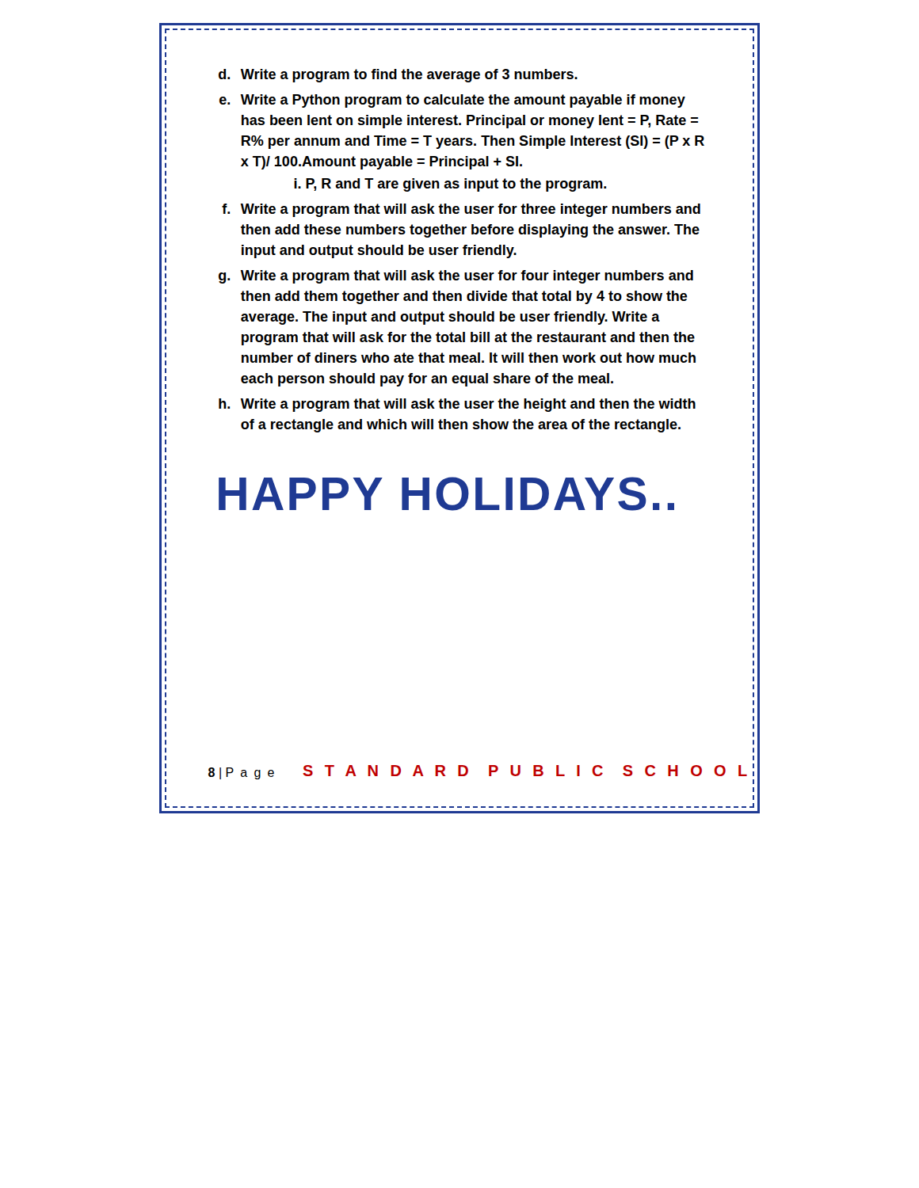Write a program to find the average of 3 numbers.
Write a Python program to calculate the amount payable if money has been lent on simple interest. Principal or money lent = P, Rate = R% per annum and Time = T years. Then Simple Interest (SI) = (P x R x T)/ 100.Amount payable = Principal + SI.
P, R and T are given as input to the program.
Write a program that will ask the user for three integer numbers and then add these numbers together before displaying the answer. The input and output should be user friendly.
Write a program that will ask the user for four integer numbers and then add them together and then divide that total by 4 to show the average. The input and output should be user friendly. Write a program that will ask for the total bill at the restaurant and then the number of diners who ate that meal. It will then work out how much each person should pay for an equal share of the meal.
Write a program that will ask the user the height and then the width of a rectangle and which will then show the area of the rectangle.
Happy Holidays..
8 | P a g e
S T A N D A R D P U B L I C S C H O O L